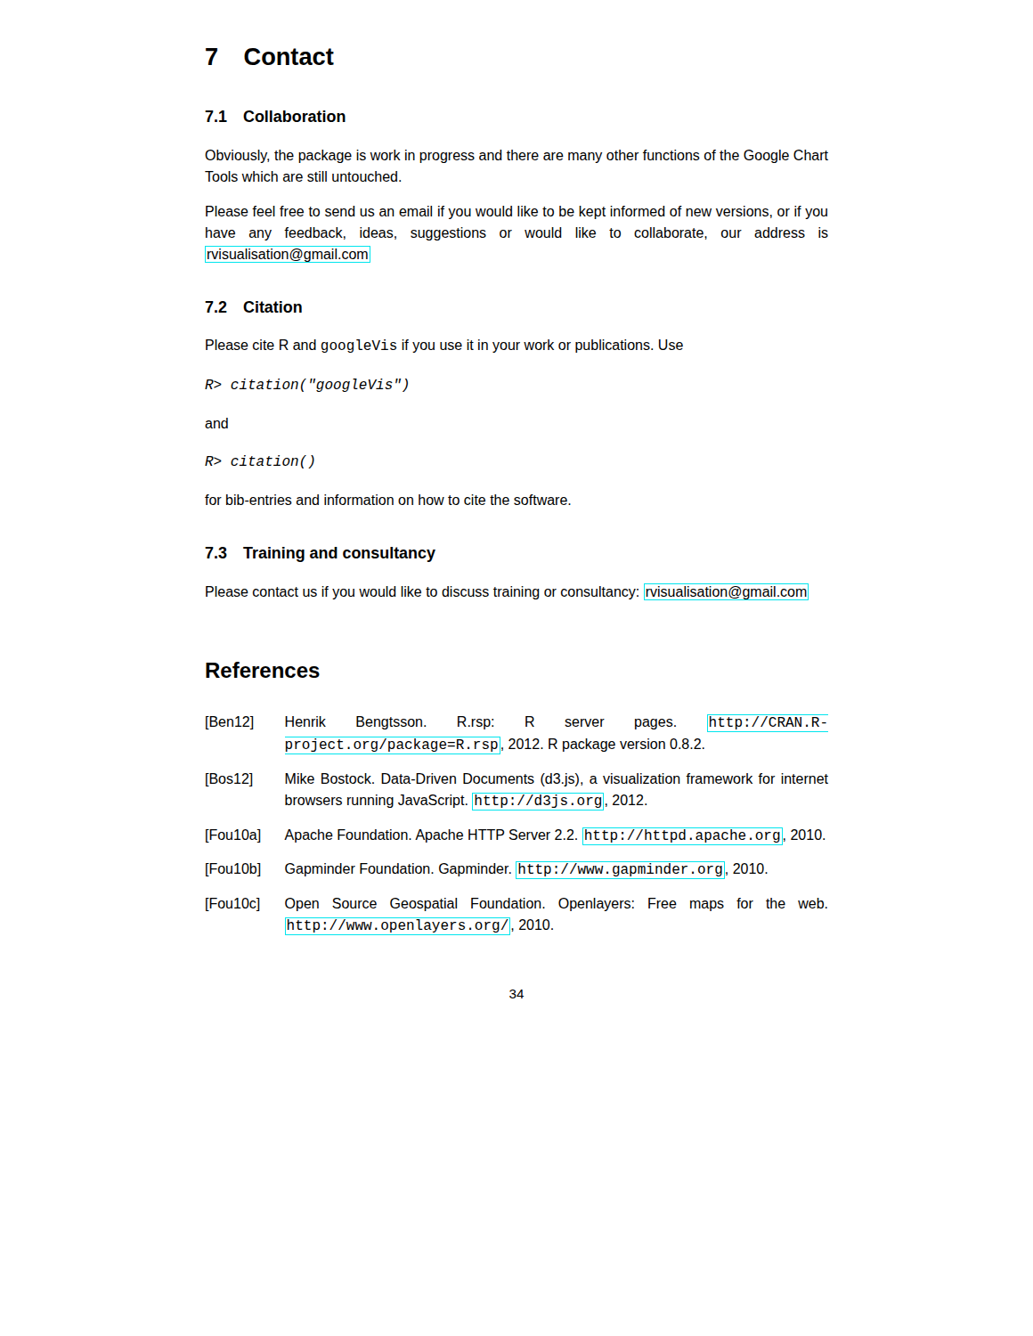7 Contact
7.1 Collaboration
Obviously, the package is work in progress and there are many other functions of the Google Chart Tools which are still untouched.
Please feel free to send us an email if you would like to be kept informed of new versions, or if you have any feedback, ideas, suggestions or would like to collaborate, our address is rvisualisation@gmail.com
7.2 Citation
Please cite R and googleVis if you use it in your work or publications. Use
R> citation("googleVis")
and
R> citation()
for bib-entries and information on how to cite the software.
7.3 Training and consultancy
Please contact us if you would like to discuss training or consultancy: rvisualisation@gmail.com
References
[Ben12]
Henrik Bengtsson. R.rsp: R server pages. http://CRAN.R-project.org/package=R.rsp, 2012. R package version 0.8.2.
[Bos12]
Mike Bostock. Data-Driven Documents (d3.js), a visualization framework for internet browsers running JavaScript. http://d3js.org, 2012.
[Fou10a]
Apache Foundation. Apache HTTP Server 2.2. http://httpd.apache.org, 2010.
[Fou10b]
Gapminder Foundation. Gapminder. http://www.gapminder.org, 2010.
[Fou10c]
Open Source Geospatial Foundation. Openlayers: Free maps for the web. http://www.openlayers.org/, 2010.
34